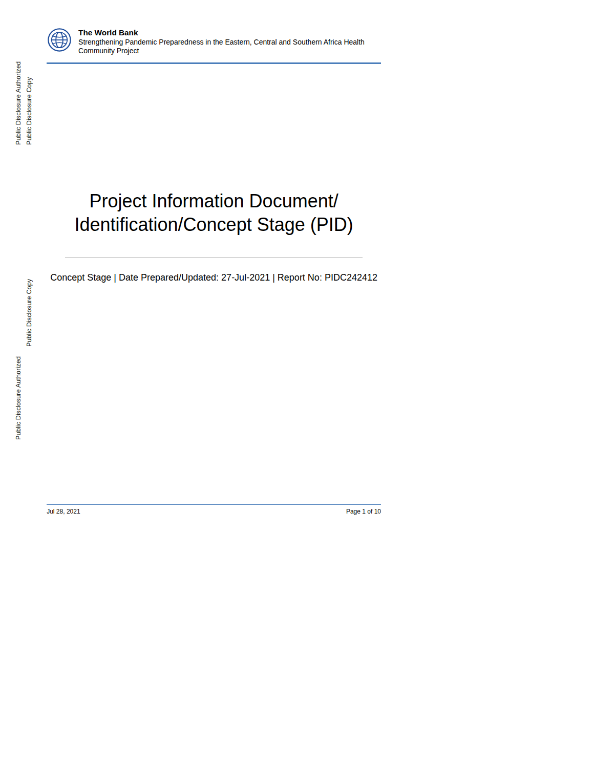Public Disclosure Authorized
Public Disclosure Copy
Public Disclosure Authorized
Public Disclosure Copy
The World Bank
Strengthening Pandemic Preparedness in the Eastern, Central and Southern Africa Health Community Project
Project Information Document/
Identification/Concept Stage (PID)
Concept Stage | Date Prepared/Updated: 27-Jul-2021 | Report No: PIDC242412
Jul 28, 2021 Page 1 of 10